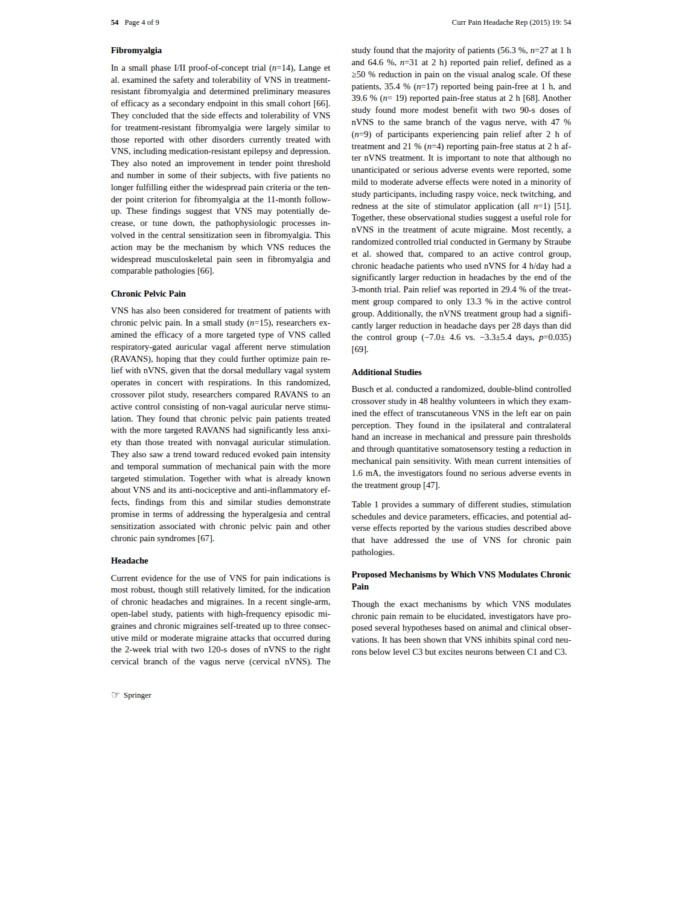54 Page 4 of 9
Curr Pain Headache Rep (2015) 19: 54
Fibromyalgia
In a small phase I/II proof-of-concept trial (n=14), Lange et al. examined the safety and tolerability of VNS in treatment-resistant fibromyalgia and determined preliminary measures of efficacy as a secondary endpoint in this small cohort [66]. They concluded that the side effects and tolerability of VNS for treatment-resistant fibromyalgia were largely similar to those reported with other disorders currently treated with VNS, including medication-resistant epilepsy and depression. They also noted an improvement in tender point threshold and number in some of their subjects, with five patients no longer fulfilling either the widespread pain criteria or the tender point criterion for fibromyalgia at the 11-month follow-up. These findings suggest that VNS may potentially decrease, or tune down, the pathophysiologic processes involved in the central sensitization seen in fibromyalgia. This action may be the mechanism by which VNS reduces the widespread musculoskeletal pain seen in fibromyalgia and comparable pathologies [66].
Chronic Pelvic Pain
VNS has also been considered for treatment of patients with chronic pelvic pain. In a small study (n=15), researchers examined the efficacy of a more targeted type of VNS called respiratory-gated auricular vagal afferent nerve stimulation (RAVANS), hoping that they could further optimize pain relief with nVNS, given that the dorsal medullary vagal system operates in concert with respirations. In this randomized, crossover pilot study, researchers compared RAVANS to an active control consisting of non-vagal auricular nerve stimulation. They found that chronic pelvic pain patients treated with the more targeted RAVANS had significantly less anxiety than those treated with nonvagal auricular stimulation. They also saw a trend toward reduced evoked pain intensity and temporal summation of mechanical pain with the more targeted stimulation. Together with what is already known about VNS and its anti-nociceptive and anti-inflammatory effects, findings from this and similar studies demonstrate promise in terms of addressing the hyperalgesia and central sensitization associated with chronic pelvic pain and other chronic pain syndromes [67].
Headache
Current evidence for the use of VNS for pain indications is most robust, though still relatively limited, for the indication of chronic headaches and migraines. In a recent single-arm, open-label study, patients with high-frequency episodic migraines and chronic migraines self-treated up to three consecutive mild or moderate migraine attacks that occurred during the 2-week trial with two 120-s doses of nVNS to the right cervical branch of the vagus nerve (cervical nVNS). The study found that the majority of patients (56.3 %, n=27 at 1 h and 64.6 %, n=31 at 2 h) reported pain relief, defined as a ≥50 % reduction in pain on the visual analog scale. Of these patients, 35.4 % (n=17) reported being pain-free at 1 h, and 39.6 % (n= 19) reported pain-free status at 2 h [68]. Another study found more modest benefit with two 90-s doses of nVNS to the same branch of the vagus nerve, with 47 % (n=9) of participants experiencing pain relief after 2 h of treatment and 21 % (n=4) reporting pain-free status at 2 h after nVNS treatment. It is important to note that although no unanticipated or serious adverse events were reported, some mild to moderate adverse effects were noted in a minority of study participants, including raspy voice, neck twitching, and redness at the site of stimulator application (all n=1) [51]. Together, these observational studies suggest a useful role for nVNS in the treatment of acute migraine. Most recently, a randomized controlled trial conducted in Germany by Straube et al. showed that, compared to an active control group, chronic headache patients who used nVNS for 4 h/day had a significantly larger reduction in headaches by the end of the 3-month trial. Pain relief was reported in 29.4 % of the treatment group compared to only 13.3 % in the active control group. Additionally, the nVNS treatment group had a significantly larger reduction in headache days per 28 days than did the control group (−7.0± 4.6 vs. −3.3±5.4 days, p=0.035) [69].
Additional Studies
Busch et al. conducted a randomized, double-blind controlled crossover study in 48 healthy volunteers in which they examined the effect of transcutaneous VNS in the left ear on pain perception. They found in the ipsilateral and contralateral hand an increase in mechanical and pressure pain thresholds and through quantitative somatosensory testing a reduction in mechanical pain sensitivity. With mean current intensities of 1.6 mA, the investigators found no serious adverse events in the treatment group [47].
Table 1 provides a summary of different studies, stimulation schedules and device parameters, efficacies, and potential adverse effects reported by the various studies described above that have addressed the use of VNS for chronic pain pathologies.
Proposed Mechanisms by Which VNS Modulates Chronic Pain
Though the exact mechanisms by which VNS modulates chronic pain remain to be elucidated, investigators have proposed several hypotheses based on animal and clinical observations. It has been shown that VNS inhibits spinal cord neurons below level C3 but excites neurons between C1 and C3.
☞Springer